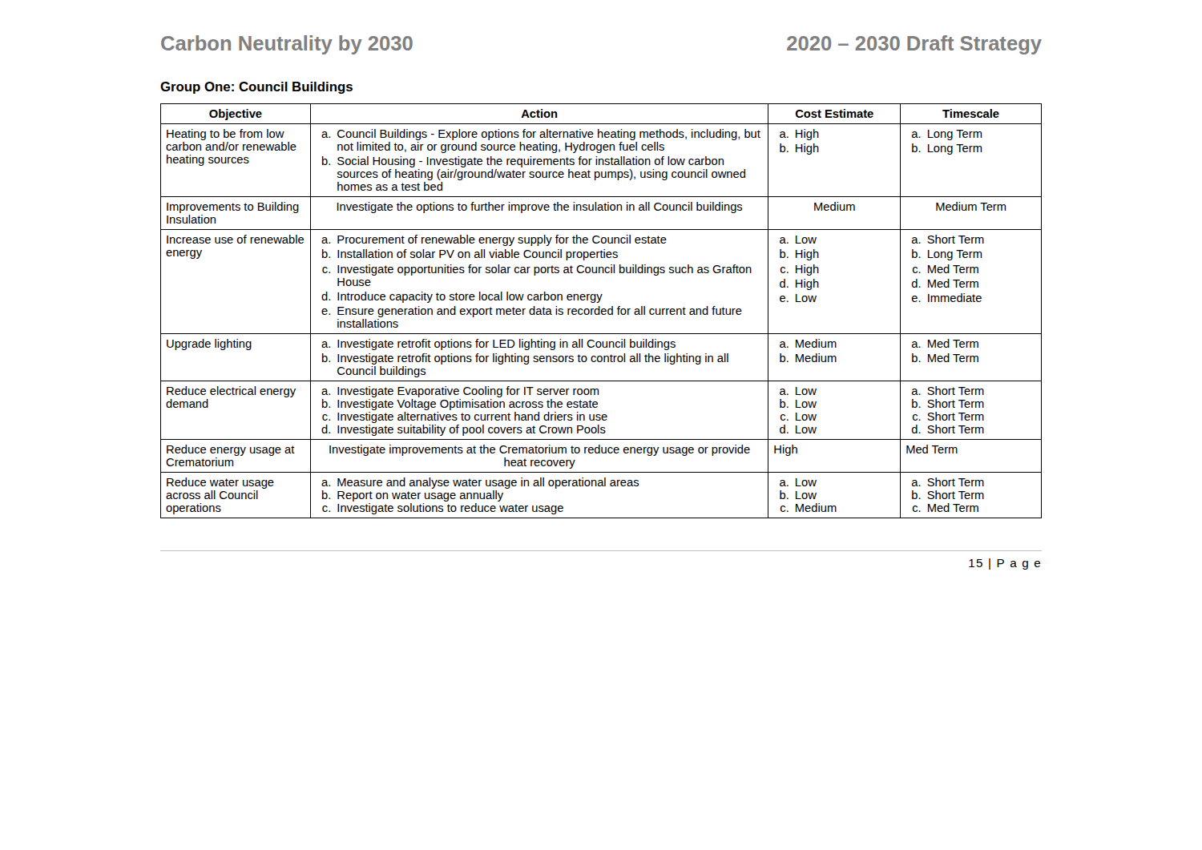Carbon Neutrality by 2030
2020 – 2030 Draft Strategy
Group One: Council Buildings
| Objective | Action | Cost Estimate | Timescale |
| --- | --- | --- | --- |
| Heating to be from low carbon and/or renewable heating sources | Council Buildings - Explore options for alternative heating methods, including, but not limited to, air or ground source heating, Hydrogen fuel cells Social Housing - Investigate the requirements for installation of low carbon sources of heating (air/ground/water source heat pumps), using council owned homes as a test bed | High High | Long Term Long Term |
| Improvements to Building Insulation | Investigate the options to further improve the insulation in all Council buildings | Medium | Medium Term |
| Increase use of renewable energy | Procurement of renewable energy supply for the Council estate Installation of solar PV on all viable Council properties Investigate opportunities for solar car ports at Council buildings such as Grafton House Introduce capacity to store local low carbon energy Ensure generation and export meter data is recorded for all current and future installations | Low High High High Low | Short Term Long Term Med Term Med Term Immediate |
| Upgrade lighting | Investigate retrofit options for LED lighting in all Council buildings Investigate retrofit options for lighting sensors to control all the lighting in all Council buildings | Medium Medium | Med Term Med Term |
| Reduce electrical energy demand | Investigate Evaporative Cooling for IT server room Investigate Voltage Optimisation across the estate Investigate alternatives to current hand driers in use Investigate suitability of pool covers at Crown Pools | Low Low Low Low | Short Term Short Term Short Term Short Term |
| Reduce energy usage at Crematorium | Investigate improvements at the Crematorium to reduce energy usage or provide heat recovery | High | Med Term |
| Reduce water usage across all Council operations | Measure and analyse water usage in all operational areas Report on water usage annually Investigate solutions to reduce water usage | Low Low Medium | Short Term Short Term Med Term |
15 | P a g e